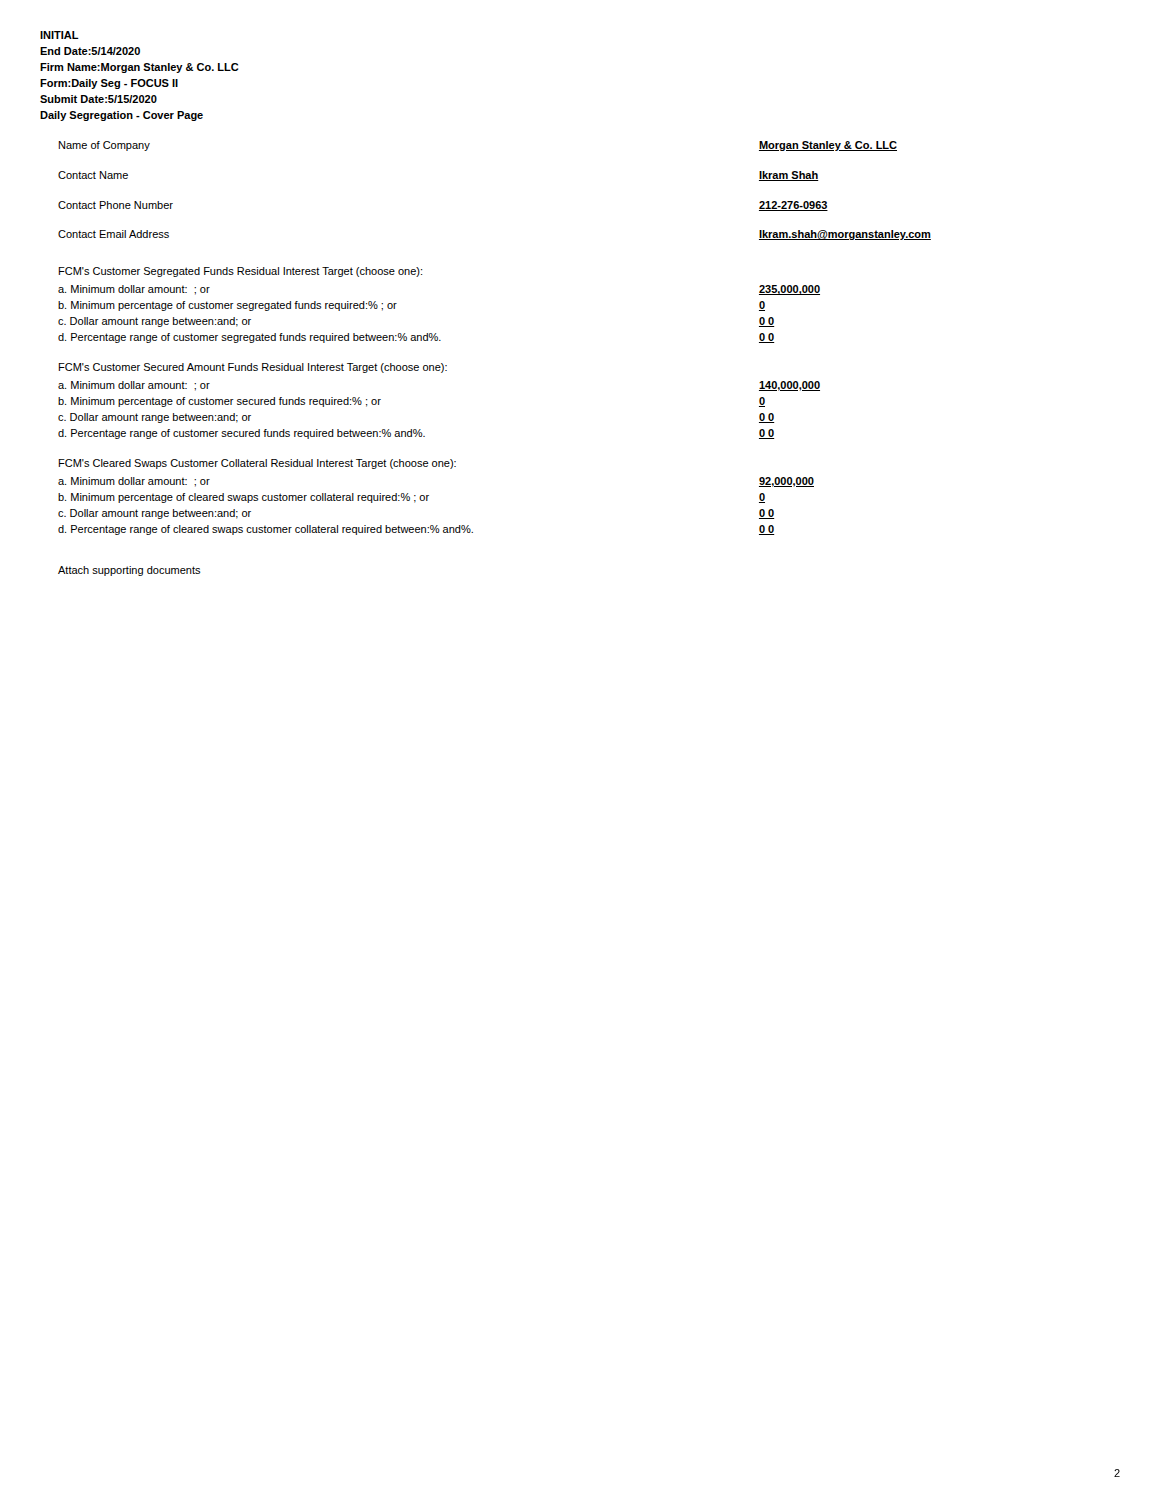INITIAL
End Date:5/14/2020
Firm Name:Morgan Stanley & Co. LLC
Form:Daily Seg - FOCUS II
Submit Date:5/15/2020
Daily Segregation - Cover Page
| Name of Company | Morgan Stanley & Co. LLC |
| Contact Name | Ikram Shah |
| Contact Phone Number | 212-276-0963 |
| Contact Email Address | Ikram.shah@morganstanley.com |
| FCM's Customer Segregated Funds Residual Interest Target (choose one): | |
| a. Minimum dollar amount: ; or | 235,000,000 |
| b. Minimum percentage of customer segregated funds required:% ; or | 0 |
| c. Dollar amount range between:and; or | 0 0 |
| d. Percentage range of customer segregated funds required between:% and%. | 0 0 |
| FCM's Customer Secured Amount Funds Residual Interest Target (choose one): | |
| a. Minimum dollar amount: ; or | 140,000,000 |
| b. Minimum percentage of customer secured funds required:% ; or | 0 |
| c. Dollar amount range between:and; or | 0 0 |
| d. Percentage range of customer secured funds required between:% and%. | 0 0 |
| FCM's Cleared Swaps Customer Collateral Residual Interest Target (choose one): | |
| a. Minimum dollar amount: ; or | 92,000,000 |
| b. Minimum percentage of cleared swaps customer collateral required:% ; or | 0 |
| c. Dollar amount range between:and; or | 0 0 |
| d. Percentage range of cleared swaps customer collateral required between:% and%. | 0 0 |
Attach supporting documents
2